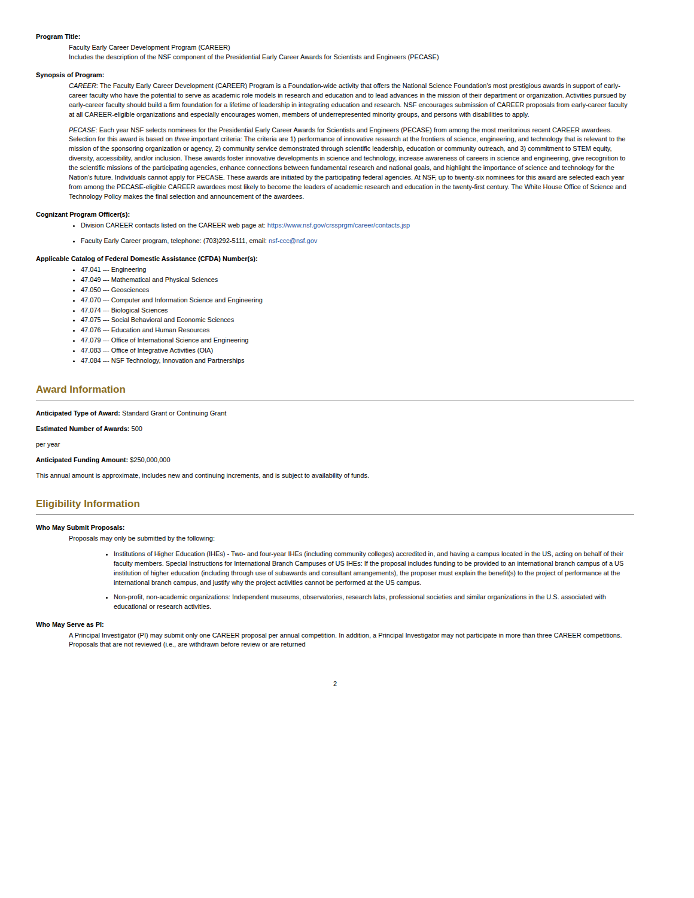Program Title:
Faculty Early Career Development Program (CAREER)
Includes the description of the NSF component of the Presidential Early Career Awards for Scientists and Engineers (PECASE)
Synopsis of Program:
CAREER: The Faculty Early Career Development (CAREER) Program is a Foundation-wide activity that offers the National Science Foundation's most prestigious awards in support of early-career faculty who have the potential to serve as academic role models in research and education and to lead advances in the mission of their department or organization. Activities pursued by early-career faculty should build a firm foundation for a lifetime of leadership in integrating education and research. NSF encourages submission of CAREER proposals from early-career faculty at all CAREER-eligible organizations and especially encourages women, members of underrepresented minority groups, and persons with disabilities to apply.
PECASE: Each year NSF selects nominees for the Presidential Early Career Awards for Scientists and Engineers (PECASE) from among the most meritorious recent CAREER awardees. Selection for this award is based on three important criteria: The criteria are 1) performance of innovative research at the frontiers of science, engineering, and technology that is relevant to the mission of the sponsoring organization or agency, 2) community service demonstrated through scientific leadership, education or community outreach, and 3) commitment to STEM equity, diversity, accessibility, and/or inclusion. These awards foster innovative developments in science and technology, increase awareness of careers in science and engineering, give recognition to the scientific missions of the participating agencies, enhance connections between fundamental research and national goals, and highlight the importance of science and technology for the Nation’s future. Individuals cannot apply for PECASE. These awards are initiated by the participating federal agencies. At NSF, up to twenty-six nominees for this award are selected each year from among the PECASE-eligible CAREER awardees most likely to become the leaders of academic research and education in the twenty-first century. The White House Office of Science and Technology Policy makes the final selection and announcement of the awardees.
Cognizant Program Officer(s):
Division CAREER contacts listed on the CAREER web page at: https://www.nsf.gov/crssprgm/career/contacts.jsp
Faculty Early Career program, telephone: (703)292-5111, email: nsf-ccc@nsf.gov
Applicable Catalog of Federal Domestic Assistance (CFDA) Number(s):
47.041 --- Engineering
47.049 --- Mathematical and Physical Sciences
47.050 --- Geosciences
47.070 --- Computer and Information Science and Engineering
47.074 --- Biological Sciences
47.075 --- Social Behavioral and Economic Sciences
47.076 --- Education and Human Resources
47.079 --- Office of International Science and Engineering
47.083 --- Office of Integrative Activities (OIA)
47.084 --- NSF Technology, Innovation and Partnerships
Award Information
Anticipated Type of Award: Standard Grant or Continuing Grant
Estimated Number of Awards: 500
per year
Anticipated Funding Amount: $250,000,000
This annual amount is approximate, includes new and continuing increments, and is subject to availability of funds.
Eligibility Information
Who May Submit Proposals:
Proposals may only be submitted by the following:
Institutions of Higher Education (IHEs) - Two- and four-year IHEs (including community colleges) accredited in, and having a campus located in the US, acting on behalf of their faculty members. Special Instructions for International Branch Campuses of US IHEs: If the proposal includes funding to be provided to an international branch campus of a US institution of higher education (including through use of subawards and consultant arrangements), the proposer must explain the benefit(s) to the project of performance at the international branch campus, and justify why the project activities cannot be performed at the US campus.
Non-profit, non-academic organizations: Independent museums, observatories, research labs, professional societies and similar organizations in the U.S. associated with educational or research activities.
Who May Serve as PI:
A Principal Investigator (PI) may submit only one CAREER proposal per annual competition. In addition, a Principal Investigator may not participate in more than three CAREER competitions. Proposals that are not reviewed (i.e., are withdrawn before review or are returned
2